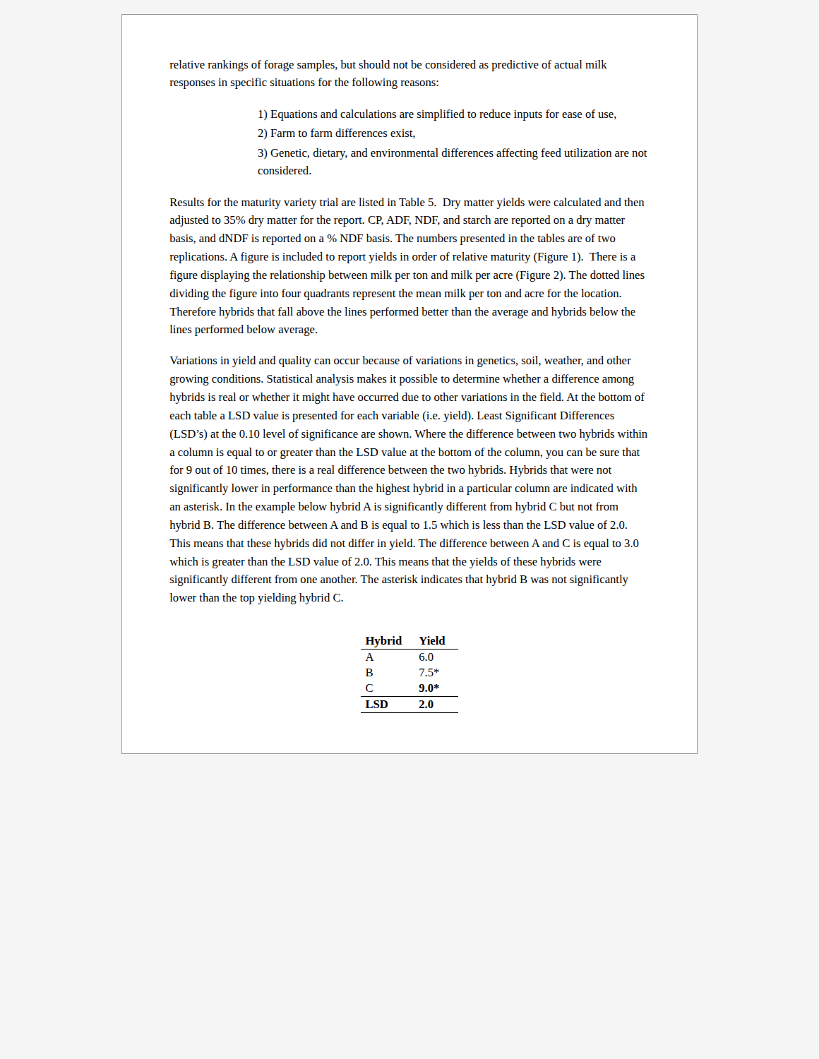relative rankings of forage samples, but should not be considered as predictive of actual milk responses in specific situations for the following reasons:
1) Equations and calculations are simplified to reduce inputs for ease of use,
2) Farm to farm differences exist,
3) Genetic, dietary, and environmental differences affecting feed utilization are not considered.
Results for the maturity variety trial are listed in Table 5. Dry matter yields were calculated and then adjusted to 35% dry matter for the report. CP, ADF, NDF, and starch are reported on a dry matter basis, and dNDF is reported on a % NDF basis. The numbers presented in the tables are of two replications. A figure is included to report yields in order of relative maturity (Figure 1). There is a figure displaying the relationship between milk per ton and milk per acre (Figure 2). The dotted lines dividing the figure into four quadrants represent the mean milk per ton and acre for the location. Therefore hybrids that fall above the lines performed better than the average and hybrids below the lines performed below average.
Variations in yield and quality can occur because of variations in genetics, soil, weather, and other growing conditions. Statistical analysis makes it possible to determine whether a difference among hybrids is real or whether it might have occurred due to other variations in the field. At the bottom of each table a LSD value is presented for each variable (i.e. yield). Least Significant Differences (LSD’s) at the 0.10 level of significance are shown. Where the difference between two hybrids within a column is equal to or greater than the LSD value at the bottom of the column, you can be sure that for 9 out of 10 times, there is a real difference between the two hybrids. Hybrids that were not significantly lower in performance than the highest hybrid in a particular column are indicated with an asterisk. In the example below hybrid A is significantly different from hybrid C but not from hybrid B. The difference between A and B is equal to 1.5 which is less than the LSD value of 2.0. This means that these hybrids did not differ in yield. The difference between A and C is equal to 3.0 which is greater than the LSD value of 2.0. This means that the yields of these hybrids were significantly different from one another. The asterisk indicates that hybrid B was not significantly lower than the top yielding hybrid C.
| Hybrid | Yield |
| --- | --- |
| A | 6.0 |
| B | 7.5* |
| C | 9.0* |
| LSD | 2.0 |